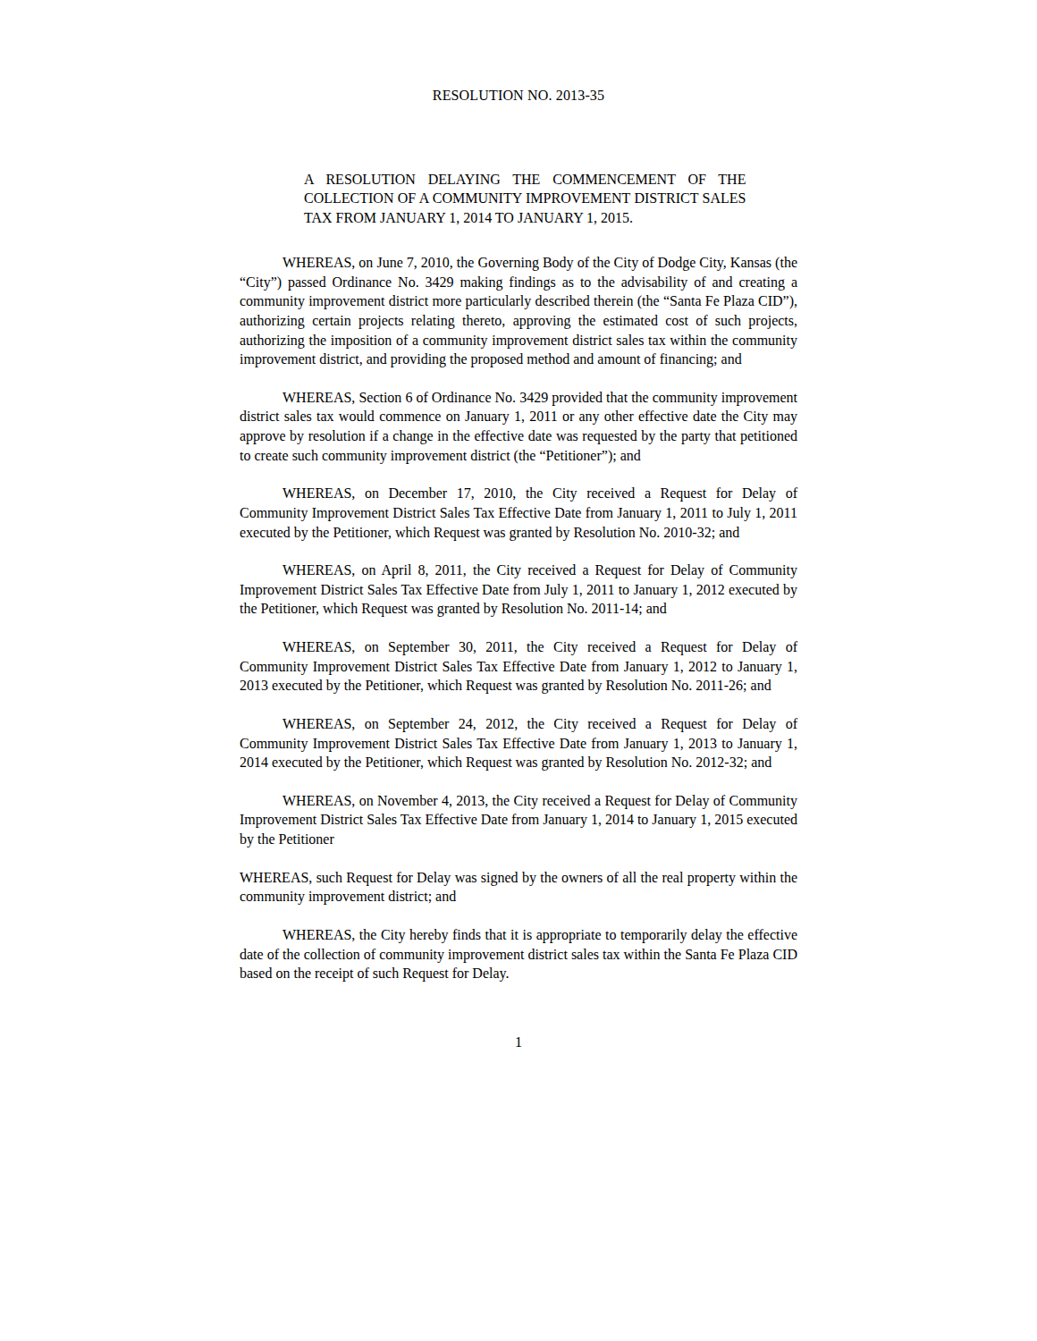RESOLUTION NO. 2013-35
A RESOLUTION DELAYING THE COMMENCEMENT OF THE COLLECTION OF A COMMUNITY IMPROVEMENT DISTRICT SALES TAX FROM JANUARY 1, 2014 TO JANUARY 1, 2015.
WHEREAS, on June 7, 2010, the Governing Body of the City of Dodge City, Kansas (the “City”) passed Ordinance No. 3429 making findings as to the advisability of and creating a community improvement district more particularly described therein (the “Santa Fe Plaza CID”), authorizing certain projects relating thereto, approving the estimated cost of such projects, authorizing the imposition of a community improvement district sales tax within the community improvement district, and providing the proposed method and amount of financing; and
WHEREAS, Section 6 of Ordinance No. 3429 provided that the community improvement district sales tax would commence on January 1, 2011 or any other effective date the City may approve by resolution if a change in the effective date was requested by the party that petitioned to create such community improvement district (the “Petitioner”); and
WHEREAS, on December 17, 2010, the City received a Request for Delay of Community Improvement District Sales Tax Effective Date from January 1, 2011 to July 1, 2011 executed by the Petitioner, which Request was granted by Resolution No. 2010-32; and
WHEREAS, on April 8, 2011, the City received a Request for Delay of Community Improvement District Sales Tax Effective Date from July 1, 2011 to January 1, 2012 executed by the Petitioner, which Request was granted by Resolution No. 2011-14; and
WHEREAS, on September 30, 2011, the City received a Request for Delay of Community Improvement District Sales Tax Effective Date from January 1, 2012 to January 1, 2013 executed by the Petitioner, which Request was granted by Resolution No. 2011-26; and
WHEREAS, on September 24, 2012, the City received a Request for Delay of Community Improvement District Sales Tax Effective Date from January 1, 2013 to January 1, 2014 executed by the Petitioner, which Request was granted by Resolution No. 2012-32; and
WHEREAS, on November 4, 2013, the City received a Request for Delay of Community Improvement District Sales Tax Effective Date from January 1, 2014 to January 1, 2015 executed by the Petitioner
WHEREAS, such Request for Delay was signed by the owners of all the real property within the community improvement district; and
WHEREAS, the City hereby finds that it is appropriate to temporarily delay the effective date of the collection of community improvement district sales tax within the Santa Fe Plaza CID based on the receipt of such Request for Delay.
1